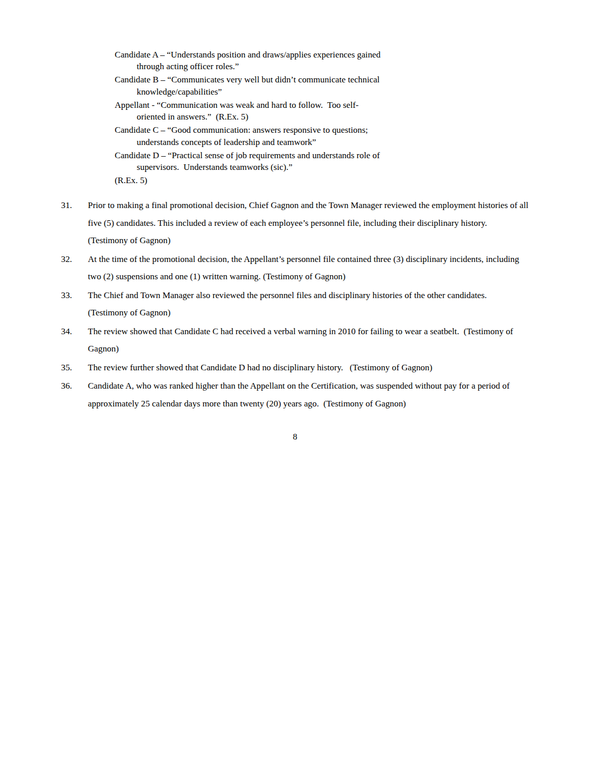Candidate A – “Understands position and draws/applies experiences gained
through acting officer roles.”
Candidate B – “Communicates very well but didn’t communicate technical
knowledge/capabilities”
Appellant - “Communication was weak and hard to follow. Too self-
oriented in answers.” (R.Ex. 5)
Candidate C – “Good communication: answers responsive to questions;
understands concepts of leadership and teamwork”
Candidate D – “Practical sense of job requirements and understands role of
supervisors. Understands teamworks (sic).”
(R.Ex. 5)
31. Prior to making a final promotional decision, Chief Gagnon and the Town Manager reviewed the employment histories of all five (5) candidates. This included a review of each employee’s personnel file, including their disciplinary history. (Testimony of Gagnon)
32. At the time of the promotional decision, the Appellant’s personnel file contained three (3) disciplinary incidents, including two (2) suspensions and one (1) written warning. (Testimony of Gagnon)
33. The Chief and Town Manager also reviewed the personnel files and disciplinary histories of the other candidates. (Testimony of Gagnon)
34. The review showed that Candidate C had received a verbal warning in 2010 for failing to wear a seatbelt. (Testimony of Gagnon)
35. The review further showed that Candidate D had no disciplinary history. (Testimony of Gagnon)
36. Candidate A, who was ranked higher than the Appellant on the Certification, was suspended without pay for a period of approximately 25 calendar days more than twenty (20) years ago. (Testimony of Gagnon)
8